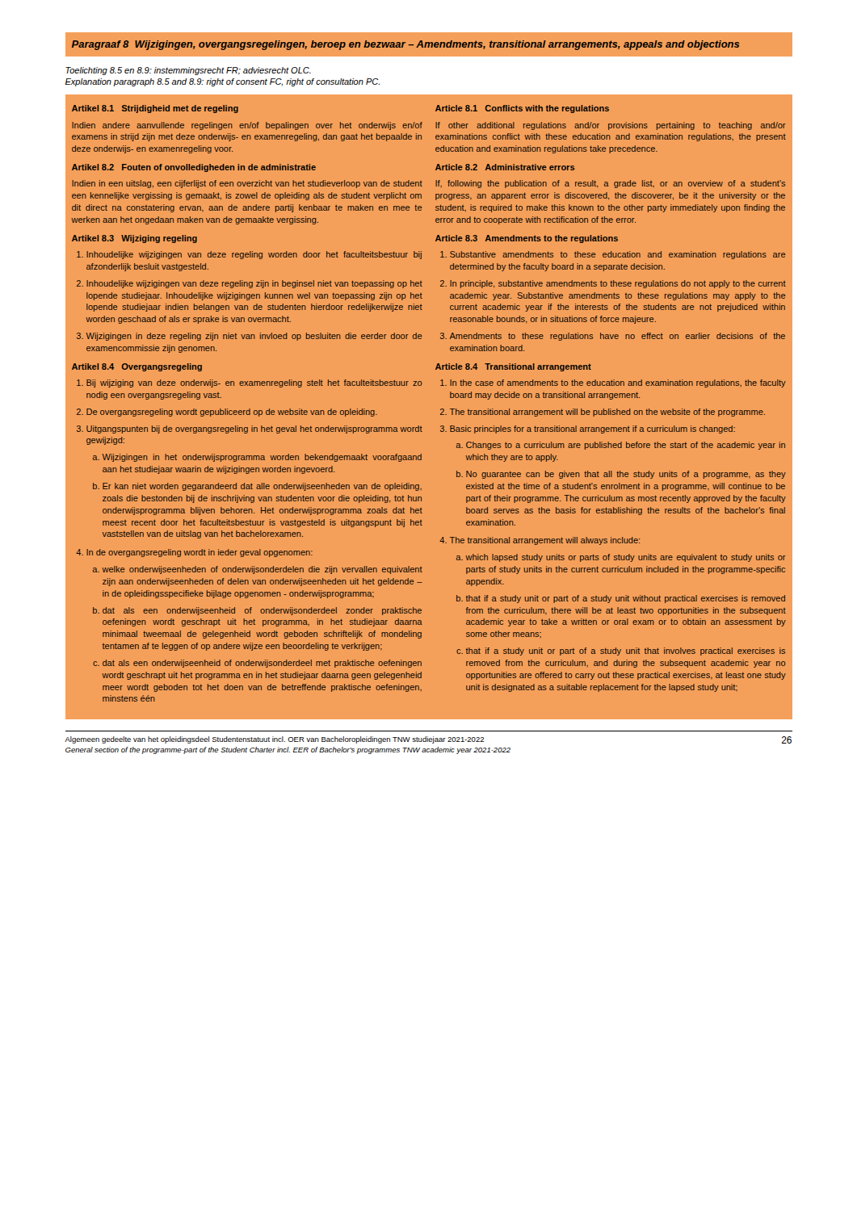Paragraaf 8 Wijzigingen, overgangsregelingen, beroep en bezwaar – Amendments, transitional arrangements, appeals and objections
Toelichting 8.5 en 8.9: instemmingsrecht FR; adviesrecht OLC.
Explanation paragraph 8.5 and 8.9: right of consent FC, right of consultation PC.
| Artikel 8.1 Strijdigheid met de regeling Indien andere aanvullende regelingen en/of bepalingen over het onderwijs en/of examens in strijd zijn met deze onderwijs- en examenregeling, dan gaat het bepaalde in deze onderwijs- en examenregeling voor. Artikel 8.2 Fouten of onvolledigheden in de administratie Indien in een uitslag, een cijferlijst of een overzicht van het studieverloop van de student een kennelijke vergissing is gemaakt, is zowel de opleiding als de student verplicht om dit direct na constatering ervan, aan de andere partij kenbaar te maken en mee te werken aan het ongedaan maken van de gemaakte vergissing. Artikel 8.3 Wijziging regeling Inhoudelijke wijzigingen van deze regeling worden door het faculteitsbestuur bij afzonderlijk besluit vastgesteld. Inhoudelijke wijzigingen van deze regeling zijn in beginsel niet van toepassing op het lopende studiejaar. Inhoudelijke wijzigingen kunnen wel van toepassing zijn op het lopende studiejaar indien belangen van de studenten hierdoor redelijkerwijze niet worden geschaad of als er sprake is van overmacht. Wijzigingen in deze regeling zijn niet van invloed op besluiten die eerder door de examencommissie zijn genomen. Artikel 8.4 Overgangsregeling Bij wijziging van deze onderwijs- en examenregeling stelt het faculteitsbestuur zo nodig een overgangsregeling vast. De overgangsregeling wordt gepubliceerd op de website van de opleiding. Uitgangspunten bij de overgangsregeling in het geval het onderwijsprogramma wordt gewijzigd: Wijzigingen in het onderwijsprogramma worden bekendgemaakt voorafgaand aan het studiejaar waarin de wijzigingen worden ingevoerd. Er kan niet worden gegarandeerd dat alle onderwijseenheden van de opleiding, zoals die bestonden bij de inschrijving van studenten voor die opleiding, tot hun onderwijsprogramma blijven behoren. Het onderwijsprogramma zoals dat het meest recent door het faculteitsbestuur is vastgesteld is uitgangspunt bij het vaststellen van de uitslag van het bachelorexamen. In de overgangsregeling wordt in ieder geval opgenomen: welke onderwijseenheden of onderwijsonderdelen die zijn vervallen equivalent zijn aan onderwijseenheden of delen van onderwijseenheden uit het geldende – in de opleidingsspecifieke bijlage opgenomen - onderwijsprogramma; dat als een onderwijseenheid of onderwijsonderdeel zonder praktische oefeningen wordt geschrapt uit het programma, in het studiejaar daarna minimaal tweemaal de gelegenheid wordt geboden schriftelijk of mondeling tentamen af te leggen of op andere wijze een beoordeling te verkrijgen; dat als een onderwijseenheid of onderwijsonderdeel met praktische oefeningen wordt geschrapt uit het programma en in het studiejaar daarna geen gelegenheid meer wordt geboden tot het doen van de betreffende praktische oefeningen, minstens één | Article 8.1 Conflicts with the regulations If other additional regulations and/or provisions pertaining to teaching and/or examinations conflict with these education and examination regulations, the present education and examination regulations take precedence. Article 8.2 Administrative errors If, following the publication of a result, a grade list, or an overview of a student's progress, an apparent error is discovered, the discoverer, be it the university or the student, is required to make this known to the other party immediately upon finding the error and to cooperate with rectification of the error. Article 8.3 Amendments to the regulations Substantive amendments to these education and examination regulations are determined by the faculty board in a separate decision. In principle, substantive amendments to these regulations do not apply to the current academic year. Substantive amendments to these regulations may apply to the current academic year if the interests of the students are not prejudiced within reasonable bounds, or in situations of force majeure. Amendments to these regulations have no effect on earlier decisions of the examination board. Article 8.4 Transitional arrangement In the case of amendments to the education and examination regulations, the faculty board may decide on a transitional arrangement. The transitional arrangement will be published on the website of the programme. Basic principles for a transitional arrangement if a curriculum is changed: Changes to a curriculum are published before the start of the academic year in which they are to apply. No guarantee can be given that all the study units of a programme, as they existed at the time of a student's enrolment in a programme, will continue to be part of their programme. The curriculum as most recently approved by the faculty board serves as the basis for establishing the results of the bachelor's final examination. The transitional arrangement will always include: which lapsed study units or parts of study units are equivalent to study units or parts of study units in the current curriculum included in the programme-specific appendix. that if a study unit or part of a study unit without practical exercises is removed from the curriculum, there will be at least two opportunities in the subsequent academic year to take a written or oral exam or to obtain an assessment by some other means; that if a study unit or part of a study unit that involves practical exercises is removed from the curriculum, and during the subsequent academic year no opportunities are offered to carry out these practical exercises, at least one study unit is designated as a suitable replacement for the lapsed study unit; |
Algemeen gedeelte van het opleidingsdeel Studentenstatuut incl. OER van Bacheloropleidingen TNW studiejaar 2021-2022
General section of the programme-part of the Student Charter incl. EER of Bachelor's programmes TNW academic year 2021-2022
26